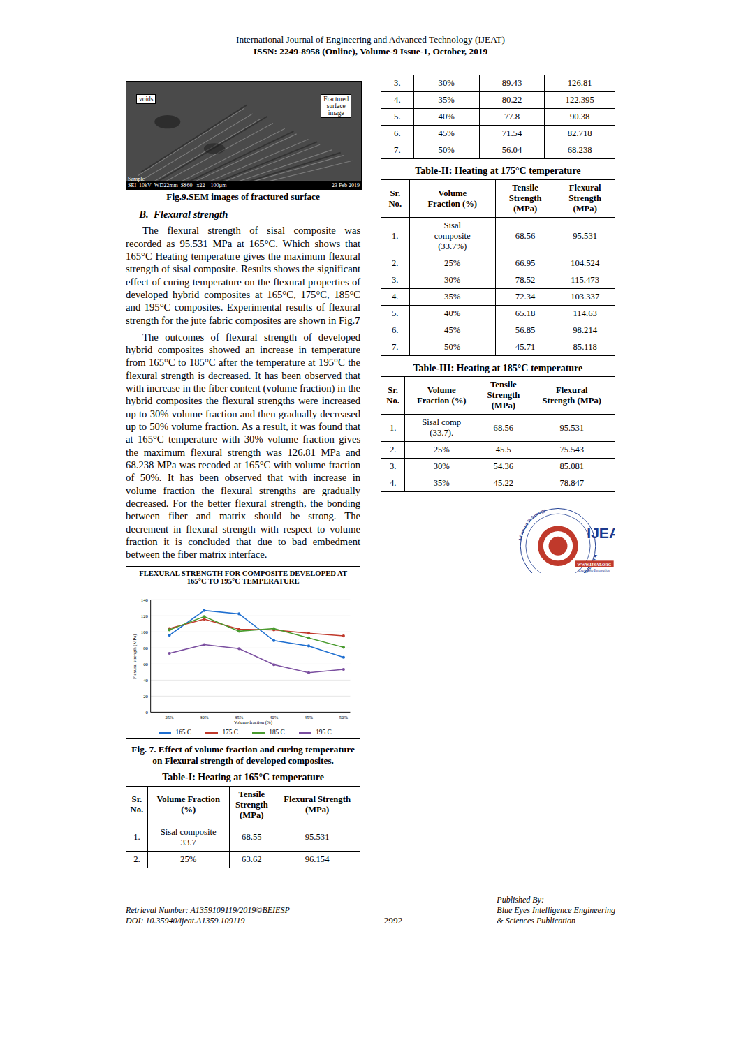International Journal of Engineering and Advanced Technology (IJEAT)
ISSN: 2249-8958 (Online), Volume-9 Issue-1, October, 2019
voids
Fractured
surface
image
SEI 10kV WD22mm SS60 x22 100µm 23 Feb 2019
Sample
Fig.9.SEM images of fractured surface
B. Flexural strength
The flexural strength of sisal composite was recorded as 95.531 MPa at 165°C. Which shows that 165°C Heating temperature gives the maximum flexural strength of sisal composite. Results shows the significant effect of curing temperature on the flexural properties of developed hybrid composites at 165°C, 175°C, 185°C and 195°C composites. Experimental results of flexural strength for the jute fabric composites are shown in Fig.7
The outcomes of flexural strength of developed hybrid composites showed an increase in temperature from 165°C to 185°C after the temperature at 195°C the flexural strength is decreased. It has been observed that with increase in the fiber content (volume fraction) in the hybrid composites the flexural strengths were increased up to 30% volume fraction and then gradually decreased up to 50% volume fraction. As a result, it was found that at 165°C temperature with 30% volume fraction gives the maximum flexural strength was 126.81 MPa and 68.238 MPa was recoded at 165°C with volume fraction of 50%. It has been observed that with increase in volume fraction the flexural strengths are gradually decreased. For the better flexural strength, the bonding between fiber and matrix should be strong. The decrement in flexural strength with respect to volume fraction it is concluded that due to bad embedment between the fiber matrix interface.
FLEXURAL STRENGTH FOR COMPOSITE DEVELOPED AT
165°C TO 195°C TEMPERATURE
140 120 100 80 60 40 20 0 25% 30% 35% 40% 45% 50% Volume fraction (%) Flexural strength (MPa)
165 C 175 C 185 C 195 C
Fig. 7. Effect of volume fraction and curing temperature on Flexural strength of developed composites.
Table-I: Heating at 165°C temperature
| Sr. No. | Volume Fraction (%) | Tensile Strength (MPa) | Flexural Strength (MPa) |
| --- | --- | --- | --- |
| 1. | Sisal composite 33.7 | 68.55 | 95.531 |
| 2. | 25% | 63.62 | 96.154 |
| 3. | 30% | 89.43 | 126.81 |
| 4. | 35% | 80.22 | 122.395 |
| 5. | 40% | 77.8 | 90.38 |
| 6. | 45% | 71.54 | 82.718 |
| 7. | 50% | 56.04 | 68.238 |
Table-II: Heating at 175°C temperature
| Sr. No. | Volume Fraction (%) | Tensile Strength (MPa) | Flexural Strength (MPa) |
| --- | --- | --- | --- |
| 1. | Sisal composite (33.7%) | 68.56 | 95.531 |
| 2. | 25% | 66.95 | 104.524 |
| 3. | 30% | 78.52 | 115.473 |
| 4. | 35% | 72.34 | 103.337 |
| 5. | 40% | 65.18 | 114.63 |
| 6. | 45% | 56.85 | 98.214 |
| 7. | 50% | 45.71 | 85.118 |
Table-III: Heating at 185°C temperature
| Sr. No. | Volume Fraction (%) | Tensile Strength (MPa) | Flexural Strength (MPa) |
| --- | --- | --- | --- |
| 1. | Sisal comp (33.7). | 68.56 | 95.531 |
| 2. | 25% | 45.5 | 75.543 |
| 3. | 30% | 54.36 | 85.081 |
| 4. | 35% | 45.22 | 78.847 |
Advanced Technology International Journal of Engineering IJEAT WWW.IJEAT.ORG Exploring Innovation
Retrieval Number: A1359109119/2019©BEIESP
DOI: 10.35940/ijeat.A1359.109119
2992
Published By:
Blue Eyes Intelligence Engineering
& Sciences Publication